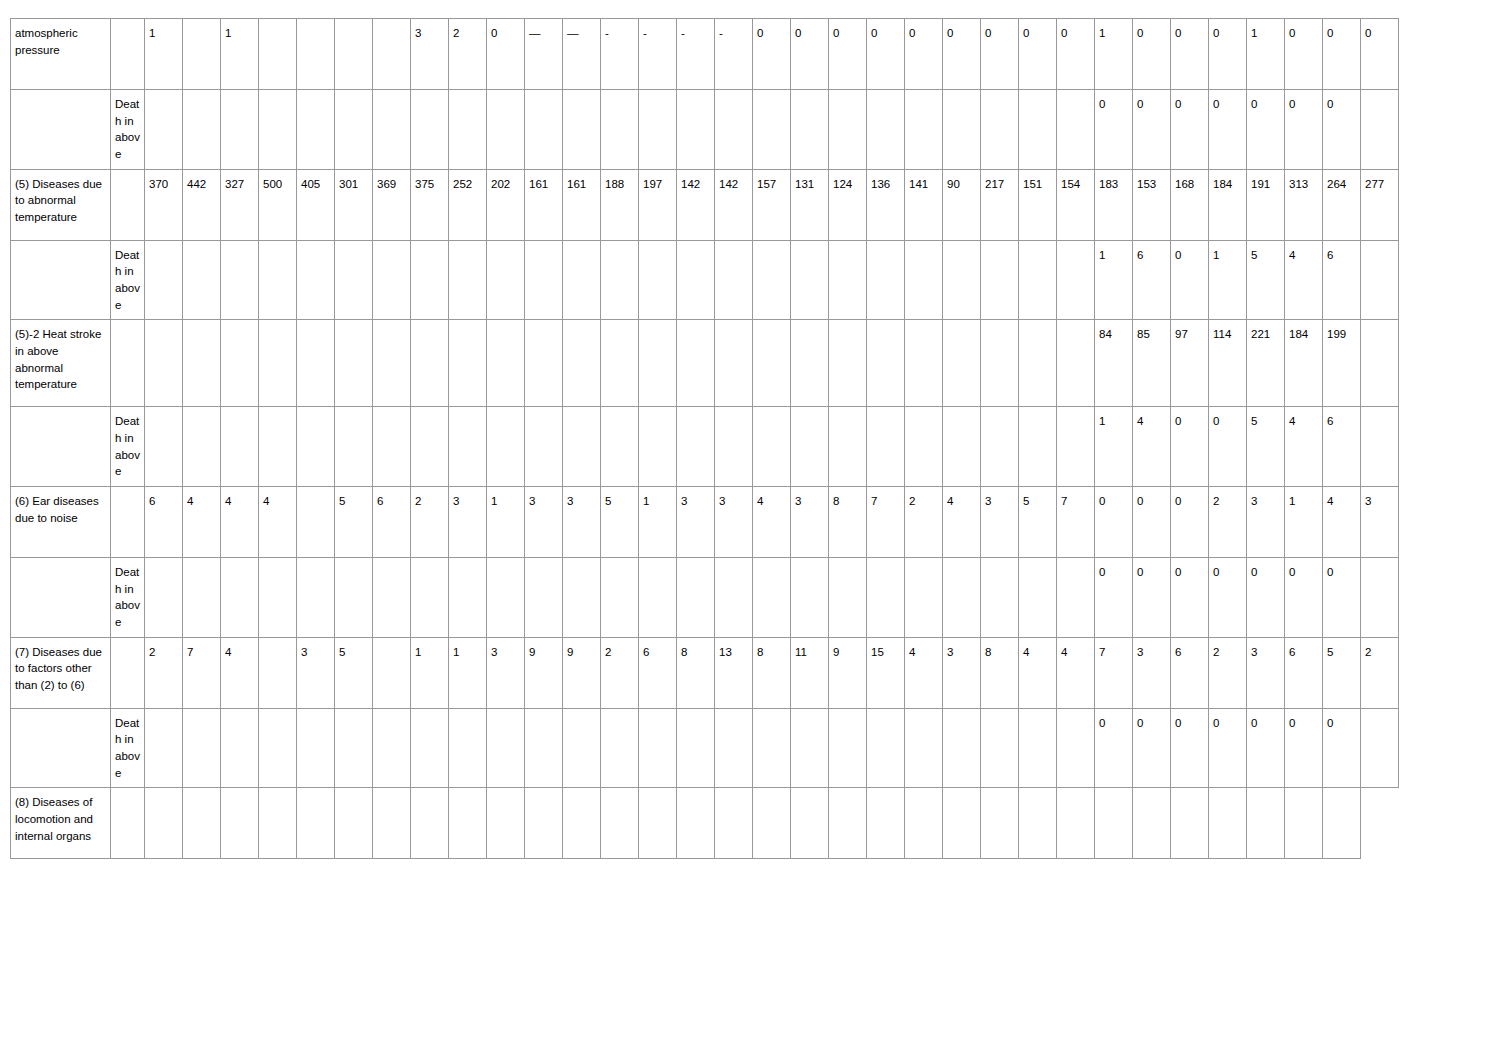| atmospheric pressure | | 1 | | 1 | | | | | 3 | 2 | 0 | — | — | - | - | - | - | 0 | 0 | 0 | 0 | 0 | 0 | 0 | 0 | 0 | 1 | 0 | 0 | 0 | 1 | 0 | 0 | 0 |
| | Death in above | | | | | | | | | | | | | | | | | | | | | | | | | | 0 | 0 | 0 | 0 | 0 | 0 | 0 | |
| (5) Diseases due to abnormal temperature | | 370 | 442 | 327 | 500 | 405 | 301 | 369 | 375 | 252 | 202 | 161 | 161 | 188 | 197 | 142 | 142 | 157 | 131 | 124 | 136 | 141 | 90 | 217 | 151 | 154 | 183 | 153 | 168 | 184 | 191 | 313 | 264 | 277 |
| | Death in above | | | | | | | | | | | | | | | | | | | | | | | | | | 1 | 6 | 0 | 1 | 5 | 4 | 6 | |
| (5)-2 Heat stroke in above abnormal temperature | | | | | | | | | | | | | | | | | | | | | | | | | | | 84 | 85 | 97 | 114 | 221 | 184 | 199 | |
| | Death in above | | | | | | | | | | | | | | | | | | | | | | | | | | 1 | 4 | 0 | 0 | 5 | 4 | 6 | |
| (6) Ear diseases due to noise | | 6 | 4 | 4 | 4 | | 5 | 6 | 2 | 3 | 1 | 3 | 3 | 5 | 1 | 3 | 3 | 4 | 3 | 8 | 7 | 2 | 4 | 3 | 5 | 7 | 0 | 0 | 0 | 2 | 3 | 1 | 4 | 3 |
| | Death in above | | | | | | | | | | | | | | | | | | | | | | | | | | 0 | 0 | 0 | 0 | 0 | 0 | 0 | |
| (7) Diseases due to factors other than (2) to (6) | | 2 | 7 | 4 | | 3 | 5 | | 1 | 1 | 3 | 9 | 9 | 2 | 6 | 8 | 13 | 8 | 11 | 9 | 15 | 4 | 3 | 8 | 4 | 4 | 7 | 3 | 6 | 2 | 3 | 6 | 5 | 2 |
| | Death in above | | | | | | | | | | | | | | | | | | | | | | | | | | 0 | 0 | 0 | 0 | 0 | 0 | 0 | |
| (8) Diseases of locomotion and internal organs | | | | | | | | | | | | | | | | | | | | | | | | | | | | | | | | | |